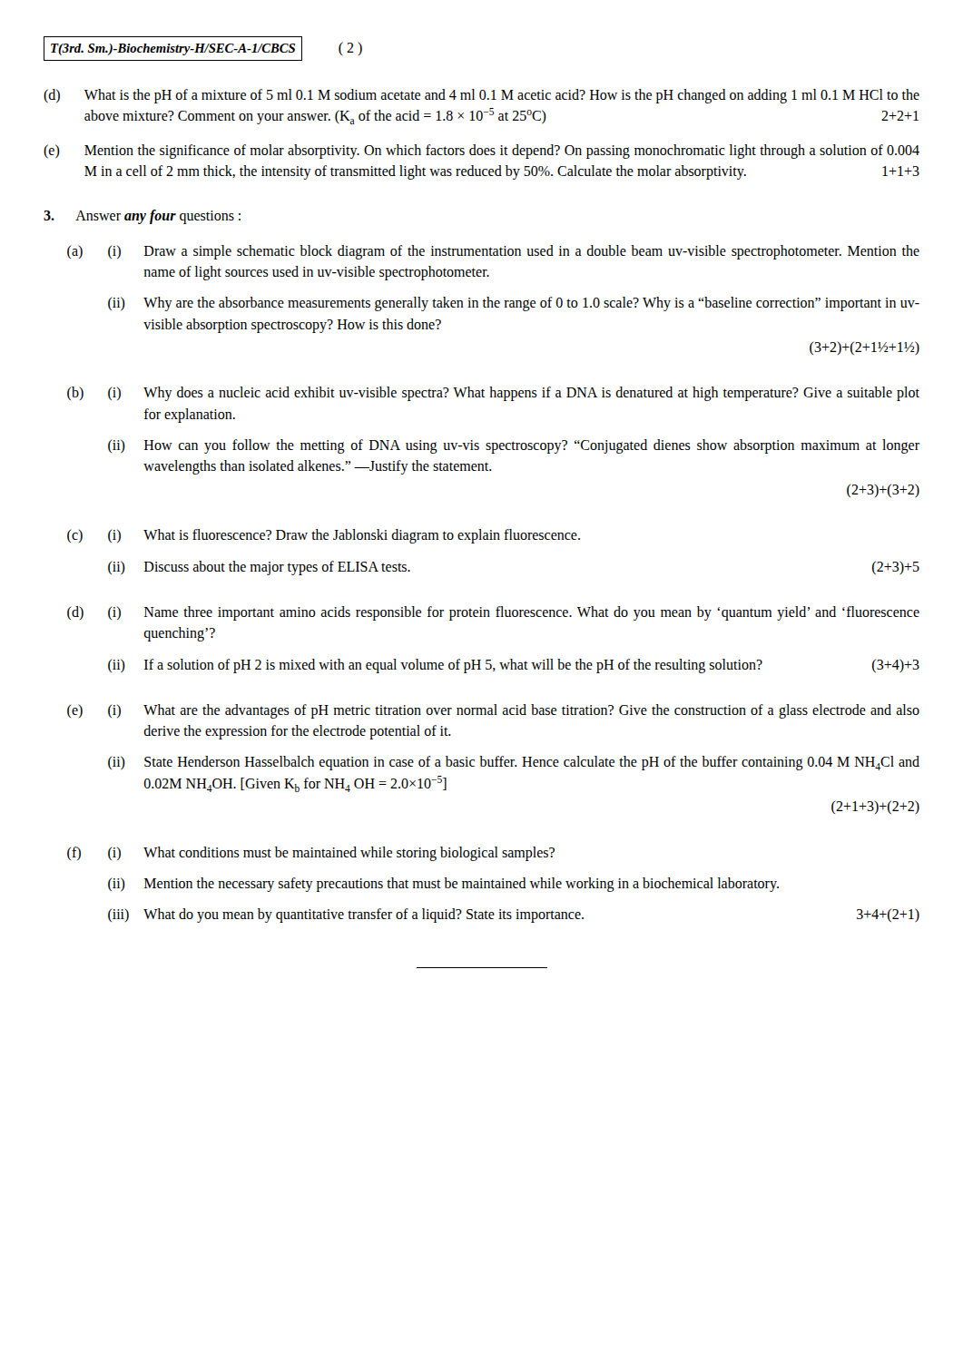T(3rd. Sm.)-Biochemistry-H/SEC-A-1/CBCS ( 2 )
(d) What is the pH of a mixture of 5 ml 0.1 M sodium acetate and 4 ml 0.1 M acetic acid? How is the pH changed on adding 1 ml 0.1 M HCl to the above mixture? Comment on your answer. (Ka of the acid = 1.8 × 10−5 at 25oC)2+2+1
(e) Mention the significance of molar absorptivity. On which factors does it depend? On passing monochromatic light through a solution of 0.004 M in a cell of 2 mm thick, the intensity of transmitted light was reduced by 50%. Calculate the molar absorptivity.1+1+3
3. Answer any four questions :
(a)
(i) Draw a simple schematic block diagram of the instrumentation used in a double beam uv-visible spectrophotometer. Mention the name of light sources used in uv-visible spectrophotometer.
(ii) Why are the absorbance measurements generally taken in the range of 0 to 1.0 scale? Why is a “baseline correction” important in uv-visible absorption spectroscopy? How is this done?
(3+2)+(2+1½+1½)
(b)
(i) Why does a nucleic acid exhibit uv-visible spectra? What happens if a DNA is denatured at high temperature? Give a suitable plot for explanation.
(ii) How can you follow the metting of DNA using uv-vis spectroscopy? “Conjugated dienes show absorption maximum at longer wavelengths than isolated alkenes.” —Justify the statement.
(2+3)+(3+2)
(c)
(i) What is fluorescence? Draw the Jablonski diagram to explain fluorescence.
(ii) Discuss about the major types of ELISA tests.(2+3)+5
(d)
(i) Name three important amino acids responsible for protein fluorescence. What do you mean by ‘quantum yield’ and ‘fluorescence quenching’?
(ii) If a solution of pH 2 is mixed with an equal volume of pH 5, what will be the pH of the resulting solution?(3+4)+3
(e)
(i) What are the advantages of pH metric titration over normal acid base titration? Give the construction of a glass electrode and also derive the expression for the electrode potential of it.
(ii) State Henderson Hasselbalch equation in case of a basic buffer. Hence calculate the pH of the buffer containing 0.04 M NH4Cl and 0.02M NH4OH. [Given Kb for NH4 OH = 2.0×10−5]
(2+1+3)+(2+2)
(f)
(i) What conditions must be maintained while storing biological samples?
(ii) Mention the necessary safety precautions that must be maintained while working in a biochemical laboratory.
(iii) What do you mean by quantitative transfer of a liquid? State its importance.3+4+(2+1)